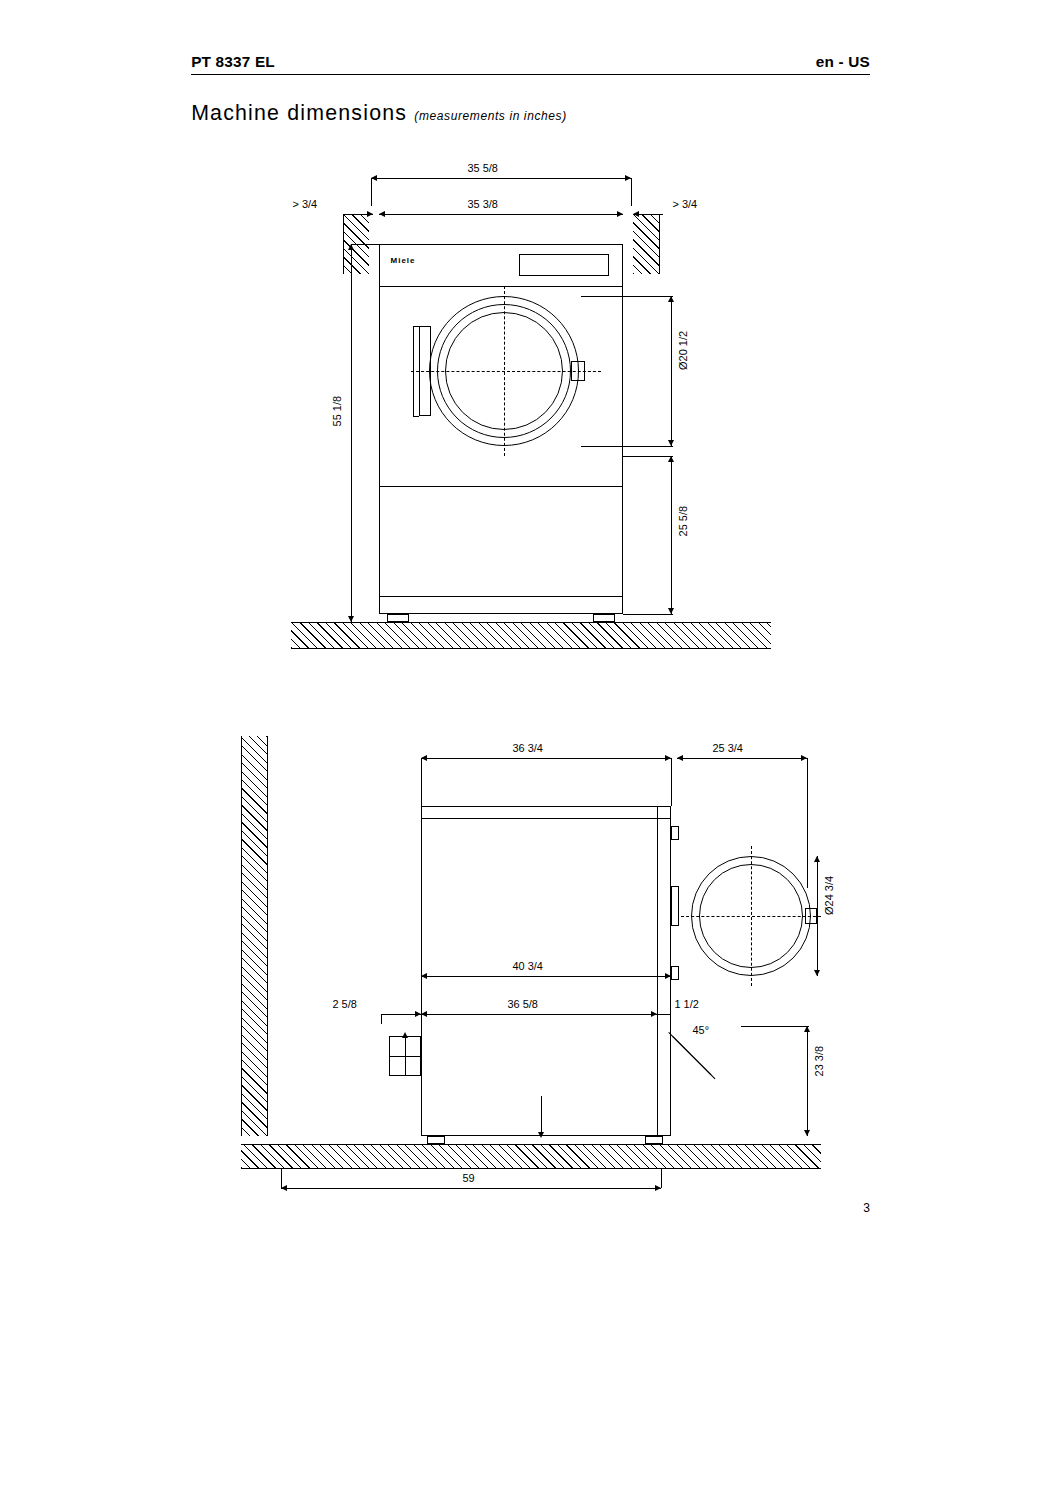PT 8337 EL en - US
Machine dimensions (measurements in inches)
FRONT VIEW
35 5/8
35 3/8
> 3/4
> 3/4
Miele
Ø20 1/2
25 5/8
55 1/8
SIDE VIEW
36 3/4
25 3/4
Ø24 3/4
40 3/4
36 5/8
2 5/8
1 1/2
45°
23 3/8
59
3